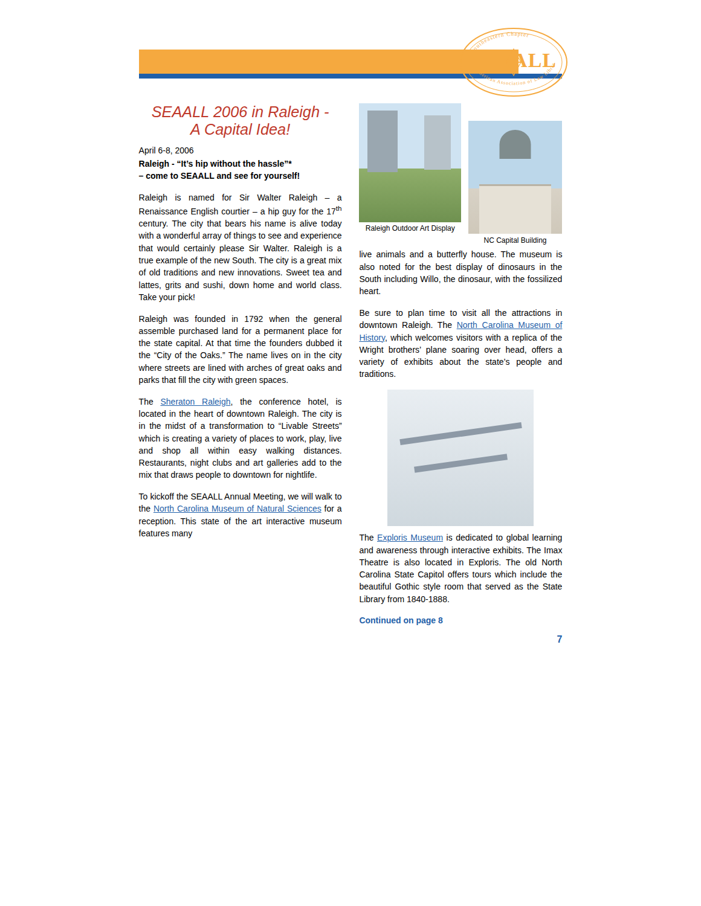SEAALL Southeastern Chapter American Association of Law Libraries
SEAALL 2006 in Raleigh -
A Capital Idea!
April 6-8, 2006
Raleigh - “It’s hip without the hassle”*
– come to SEAALL and see for yourself!
Raleigh is named for Sir Walter Raleigh – a Renaissance English courtier – a hip guy for the 17th century. The city that bears his name is alive today with a wonderful array of things to see and experience that would certainly please Sir Walter. Raleigh is a true example of the new South. The city is a great mix of old traditions and new innovations. Sweet tea and lattes, grits and sushi, down home and world class. Take your pick!
Raleigh was founded in 1792 when the general assemble purchased land for a permanent place for the state capital. At that time the founders dubbed it the “City of the Oaks.” The name lives on in the city where streets are lined with arches of great oaks and parks that fill the city with green spaces.
The Sheraton Raleigh, the conference hotel, is located in the heart of downtown Raleigh. The city is in the midst of a transformation to “Livable Streets” which is creating a variety of places to work, play, live and shop all within easy walking distances. Restaurants, night clubs and art galleries add to the mix that draws people to downtown for nightlife.
To kickoff the SEAALL Annual Meeting, we will walk to the North Carolina Museum of Natural Sciences for a reception. This state of the art interactive museum features many
Raleigh Outdoor Art Display
NC Capital Building
live animals and a butterfly house. The museum is also noted for the best display of dinosaurs in the South including Willo, the dinosaur, with the fossilized heart.
Be sure to plan time to visit all the attractions in downtown Raleigh. The North Carolina Museum of History, which welcomes visitors with a replica of the Wright brothers’ plane soaring over head, offers a variety of exhibits about the state’s people and traditions.
The Exploris Museum is dedicated to global learning and awareness through interactive exhibits. The Imax Theatre is also located in Exploris. The old North Carolina State Capitol offers tours which include the beautiful Gothic style room that served as the State Library from 1840-1888.
Continued on page 8
7